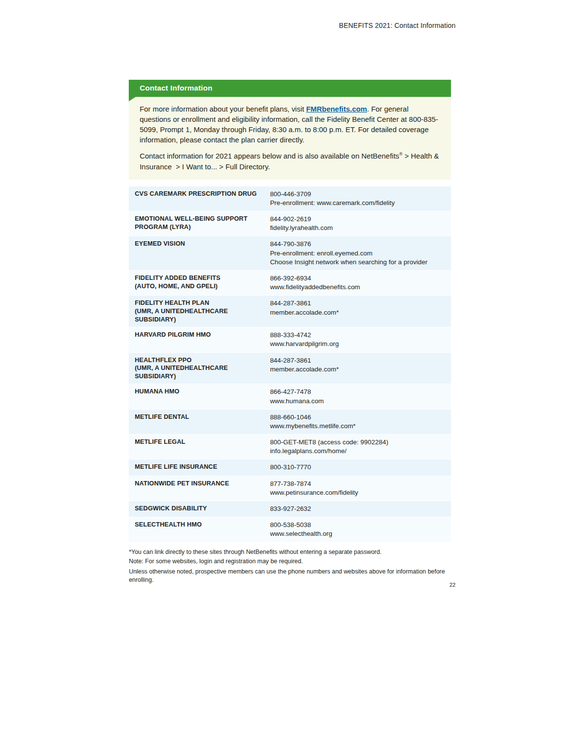BENEFITS 2021: Contact Information
Contact Information
For more information about your benefit plans, visit FMRbenefits.com. For general questions or enrollment and eligibility information, call the Fidelity Benefit Center at 800-835-5099, Prompt 1, Monday through Friday, 8:30 a.m. to 8:00 p.m. ET. For detailed coverage information, please contact the plan carrier directly.
Contact information for 2021 appears below and is also available on NetBenefits® > Health & Insurance > I Want to... > Full Directory.
| CVS Caremark Prescription Drug | 800-446-3709 Pre-enrollment: www.caremark.com/fidelity |
| Emotional Well-Being Support Program (Lyra) | 844-902-2619 fidelity.lyrahealth.com |
| EyeMed Vision | 844-790-3876 Pre-enrollment: enroll.eyemed.com Choose Insight network when searching for a provider |
| Fidelity Added Benefits (Auto, Home, and GPELI) | 866-392-6934 www.fidelityaddedbenefits.com |
| Fidelity Health Plan (UMR, a UnitedHealthcare subsidiary) | 844-287-3861 member.accolade.com* |
| Harvard Pilgrim HMO | 888-333-4742 www.harvardpilgrim.org |
| HealthFlex PPO (UMR, a UnitedHealthcare subsidiary) | 844-287-3861 member.accolade.com* |
| Humana HMO | 866-427-7478 www.humana.com |
| MetLife Dental | 888-660-1046 www.mybenefits.metlife.com* |
| MetLife Legal | 800-GET-MET8 (access code: 9902284) info.legalplans.com/home/ |
| MetLife Life Insurance | 800-310-7770 |
| Nationwide Pet Insurance | 877-738-7874 www.petinsurance.com/fidelity |
| Sedgwick Disability | 833-927-2632 |
| SelectHealth HMO | 800-538-5038 www.selecthealth.org |
*You can link directly to these sites through NetBenefits without entering a separate password.
Note: For some websites, login and registration may be required.
Unless otherwise noted, prospective members can use the phone numbers and websites above for information before enrolling.
22